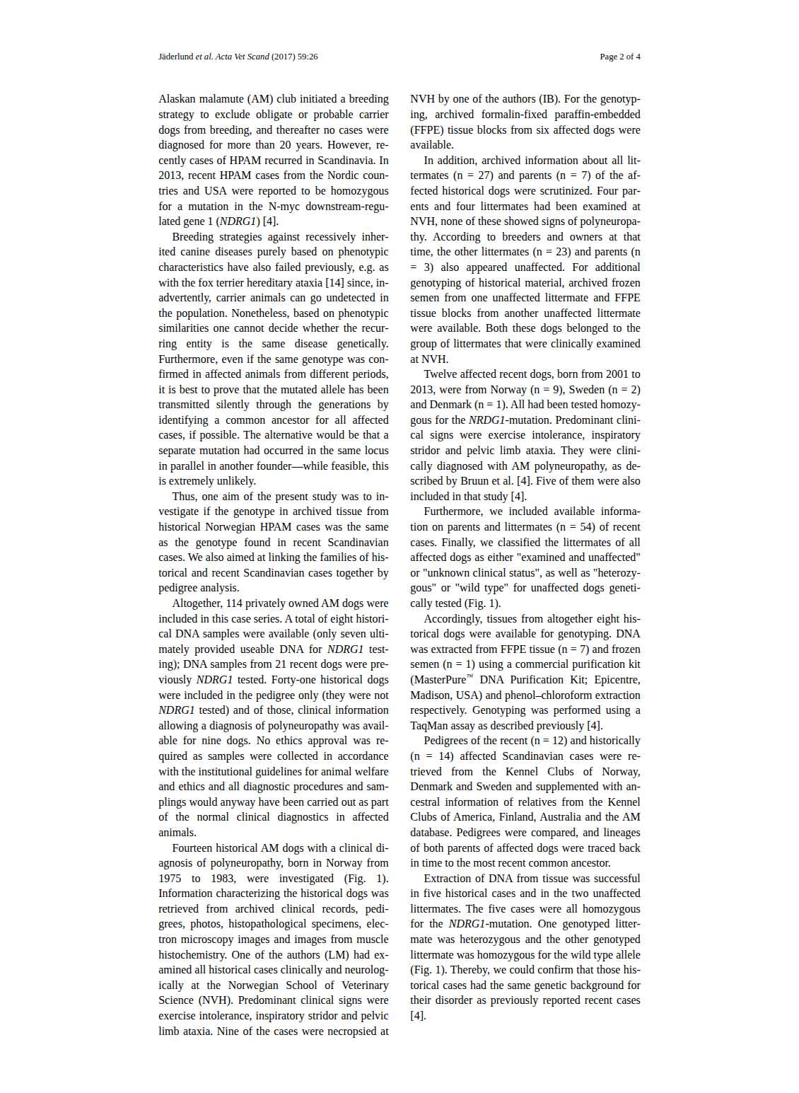Jäderlund et al. Acta Vet Scand (2017) 59:26
Page 2 of 4
Alaskan malamute (AM) club initiated a breeding strategy to exclude obligate or probable carrier dogs from breeding, and thereafter no cases were diagnosed for more than 20 years. However, recently cases of HPAM recurred in Scandinavia. In 2013, recent HPAM cases from the Nordic countries and USA were reported to be homozygous for a mutation in the N-myc downstream-regulated gene 1 (NDRG1) [4].
Breeding strategies against recessively inherited canine diseases purely based on phenotypic characteristics have also failed previously, e.g. as with the fox terrier hereditary ataxia [14] since, inadvertently, carrier animals can go undetected in the population. Nonetheless, based on phenotypic similarities one cannot decide whether the recurring entity is the same disease genetically. Furthermore, even if the same genotype was confirmed in affected animals from different periods, it is best to prove that the mutated allele has been transmitted silently through the generations by identifying a common ancestor for all affected cases, if possible. The alternative would be that a separate mutation had occurred in the same locus in parallel in another founder—while feasible, this is extremely unlikely.
Thus, one aim of the present study was to investigate if the genotype in archived tissue from historical Norwegian HPAM cases was the same as the genotype found in recent Scandinavian cases. We also aimed at linking the families of historical and recent Scandinavian cases together by pedigree analysis.
Altogether, 114 privately owned AM dogs were included in this case series. A total of eight historical DNA samples were available (only seven ultimately provided useable DNA for NDRG1 testing); DNA samples from 21 recent dogs were previously NDRG1 tested. Forty-one historical dogs were included in the pedigree only (they were not NDRG1 tested) and of those, clinical information allowing a diagnosis of polyneuropathy was available for nine dogs. No ethics approval was required as samples were collected in accordance with the institutional guidelines for animal welfare and ethics and all diagnostic procedures and samplings would anyway have been carried out as part of the normal clinical diagnostics in affected animals.
Fourteen historical AM dogs with a clinical diagnosis of polyneuropathy, born in Norway from 1975 to 1983, were investigated (Fig. 1). Information characterizing the historical dogs was retrieved from archived clinical records, pedigrees, photos, histopathological specimens, electron microscopy images and images from muscle histochemistry. One of the authors (LM) had examined all historical cases clinically and neurologically at the Norwegian School of Veterinary Science (NVH). Predominant clinical signs were exercise intolerance, inspiratory stridor and pelvic limb ataxia. Nine of the cases were necropsied at NVH by one of the authors (IB). For the genotyping, archived formalin-fixed paraffin-embedded (FFPE) tissue blocks from six affected dogs were available.
In addition, archived information about all littermates (n = 27) and parents (n = 7) of the affected historical dogs were scrutinized. Four parents and four littermates had been examined at NVH, none of these showed signs of polyneuropathy. According to breeders and owners at that time, the other littermates (n = 23) and parents (n = 3) also appeared unaffected. For additional genotyping of historical material, archived frozen semen from one unaffected littermate and FFPE tissue blocks from another unaffected littermate were available. Both these dogs belonged to the group of littermates that were clinically examined at NVH.
Twelve affected recent dogs, born from 2001 to 2013, were from Norway (n = 9), Sweden (n = 2) and Denmark (n = 1). All had been tested homozygous for the NRDG1-mutation. Predominant clinical signs were exercise intolerance, inspiratory stridor and pelvic limb ataxia. They were clinically diagnosed with AM polyneuropathy, as described by Bruun et al. [4]. Five of them were also included in that study [4].
Furthermore, we included available information on parents and littermates (n = 54) of recent cases. Finally, we classified the littermates of all affected dogs as either "examined and unaffected" or "unknown clinical status", as well as "heterozygous" or "wild type" for unaffected dogs genetically tested (Fig. 1).
Accordingly, tissues from altogether eight historical dogs were available for genotyping. DNA was extracted from FFPE tissue (n = 7) and frozen semen (n = 1) using a commercial purification kit (MasterPure™ DNA Purification Kit; Epicentre, Madison, USA) and phenol–chloroform extraction respectively. Genotyping was performed using a TaqMan assay as described previously [4].
Pedigrees of the recent (n = 12) and historically (n = 14) affected Scandinavian cases were retrieved from the Kennel Clubs of Norway, Denmark and Sweden and supplemented with ancestral information of relatives from the Kennel Clubs of America, Finland, Australia and the AM database. Pedigrees were compared, and lineages of both parents of affected dogs were traced back in time to the most recent common ancestor.
Extraction of DNA from tissue was successful in five historical cases and in the two unaffected littermates. The five cases were all homozygous for the NDRG1-mutation. One genotyped littermate was heterozygous and the other genotyped littermate was homozygous for the wild type allele (Fig. 1). Thereby, we could confirm that those historical cases had the same genetic background for their disorder as previously reported recent cases [4].